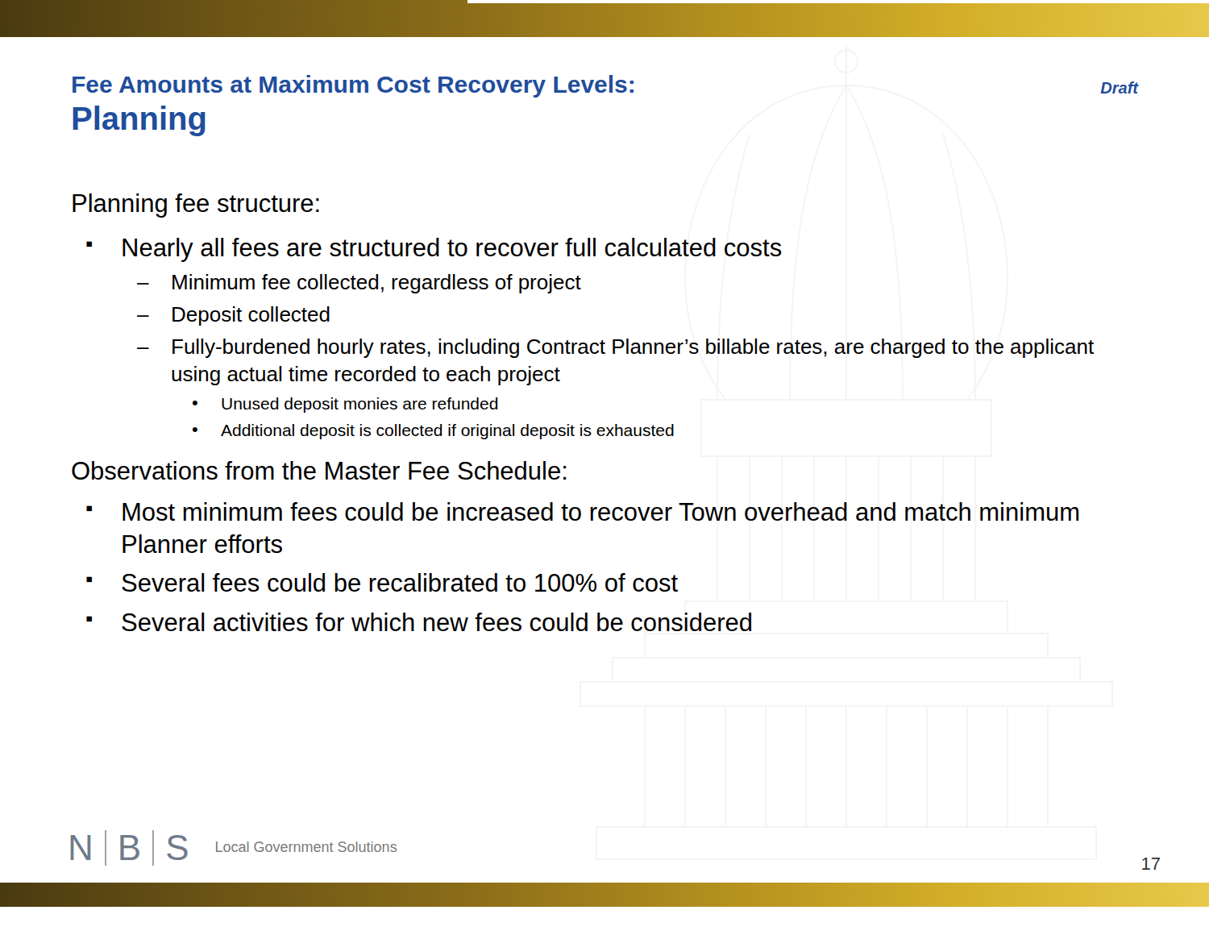Fee Amounts at Maximum Cost Recovery Levels:
Planning
Draft
Planning fee structure:
Nearly all fees are structured to recover full calculated costs
Minimum fee collected, regardless of project
Deposit collected
Fully-burdened hourly rates, including Contract Planner’s billable rates, are charged to the applicant using actual time recorded to each project
Unused deposit monies are refunded
Additional deposit is collected if original deposit is exhausted
Observations from the Master Fee Schedule:
Most minimum fees could be increased to recover Town overhead and match minimum Planner efforts
Several fees could be recalibrated to 100% of cost
Several activities for which new fees could be considered
N B S
Local Government Solutions
17